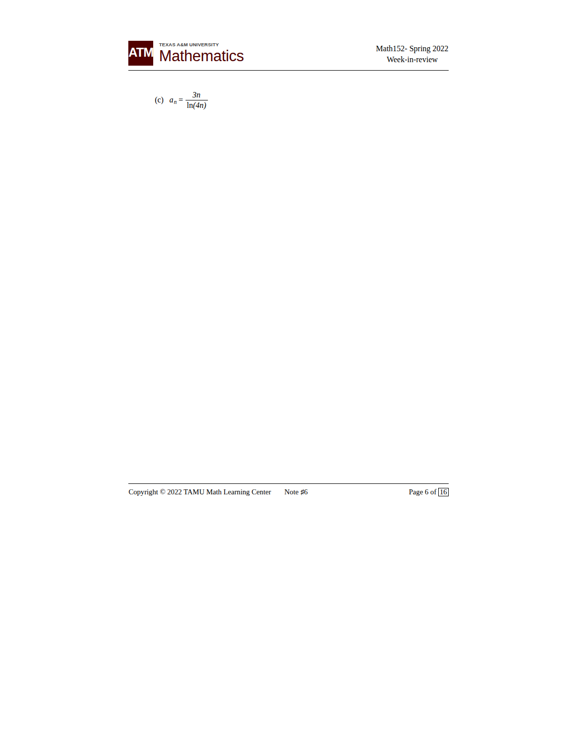A⁠T⁠M
TEXAS A&M UNIVERSITY
Mathematics
Math152- Spring 2022
Week-in-review
(c) an = 3n ln(4n)
Copyright © 2022 TAMU Math Learning Center Note ♯6
Page 6 of 16